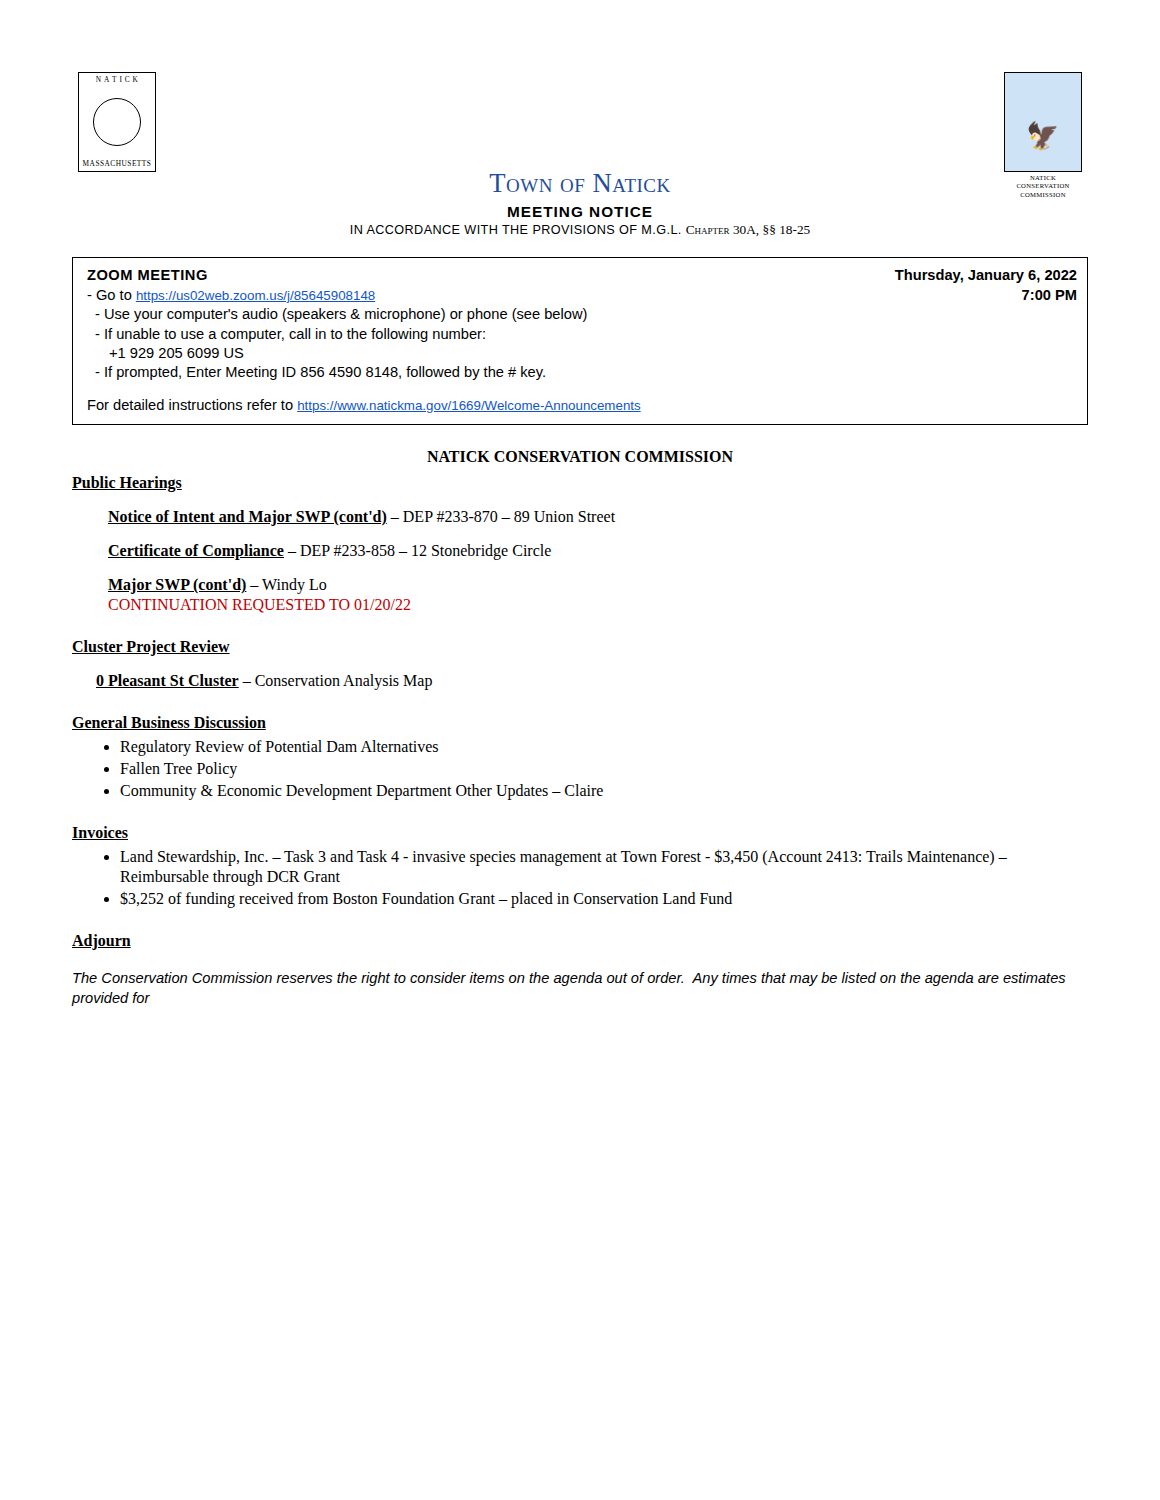N A T I C K
MASSACHUSETTS
🦅
NATICK
CONSERVATION
COMMISSION
Town of Natick
MEETING NOTICE
IN ACCORDANCE WITH THE PROVISIONS OF M.G.L. Chapter 30A, §§ 18-25
ZOOM MEETING
Thursday, January 6, 2022
- Go to https://us02web.zoom.us/j/85645908148
7:00 PM
- Use your computer's audio (speakers & microphone) or phone (see below)
- If unable to use a computer, call in to the following number:
+1 929 205 6099 US
- If prompted, Enter Meeting ID 856 4590 8148, followed by the # key.
For detailed instructions refer to https://www.natickma.gov/1669/Welcome-Announcements
NATICK CONSERVATION COMMISSION
Public Hearings
Notice of Intent and Major SWP (cont'd) – DEP #233-870 – 89 Union Street
Certificate of Compliance – DEP #233-858 – 12 Stonebridge Circle
Major SWP (cont'd) – Windy Lo
CONTINUATION REQUESTED TO 01/20/22
Cluster Project Review
0 Pleasant St Cluster – Conservation Analysis Map
General Business Discussion
Regulatory Review of Potential Dam Alternatives
Fallen Tree Policy
Community & Economic Development Department Other Updates – Claire
Invoices
Land Stewardship, Inc. – Task 3 and Task 4 - invasive species management at Town Forest - $3,450 (Account 2413: Trails Maintenance) – Reimbursable through DCR Grant
$3,252 of funding received from Boston Foundation Grant – placed in Conservation Land Fund
Adjourn
The Conservation Commission reserves the right to consider items on the agenda out of order. Any times that may be listed on the agenda are estimates provided for